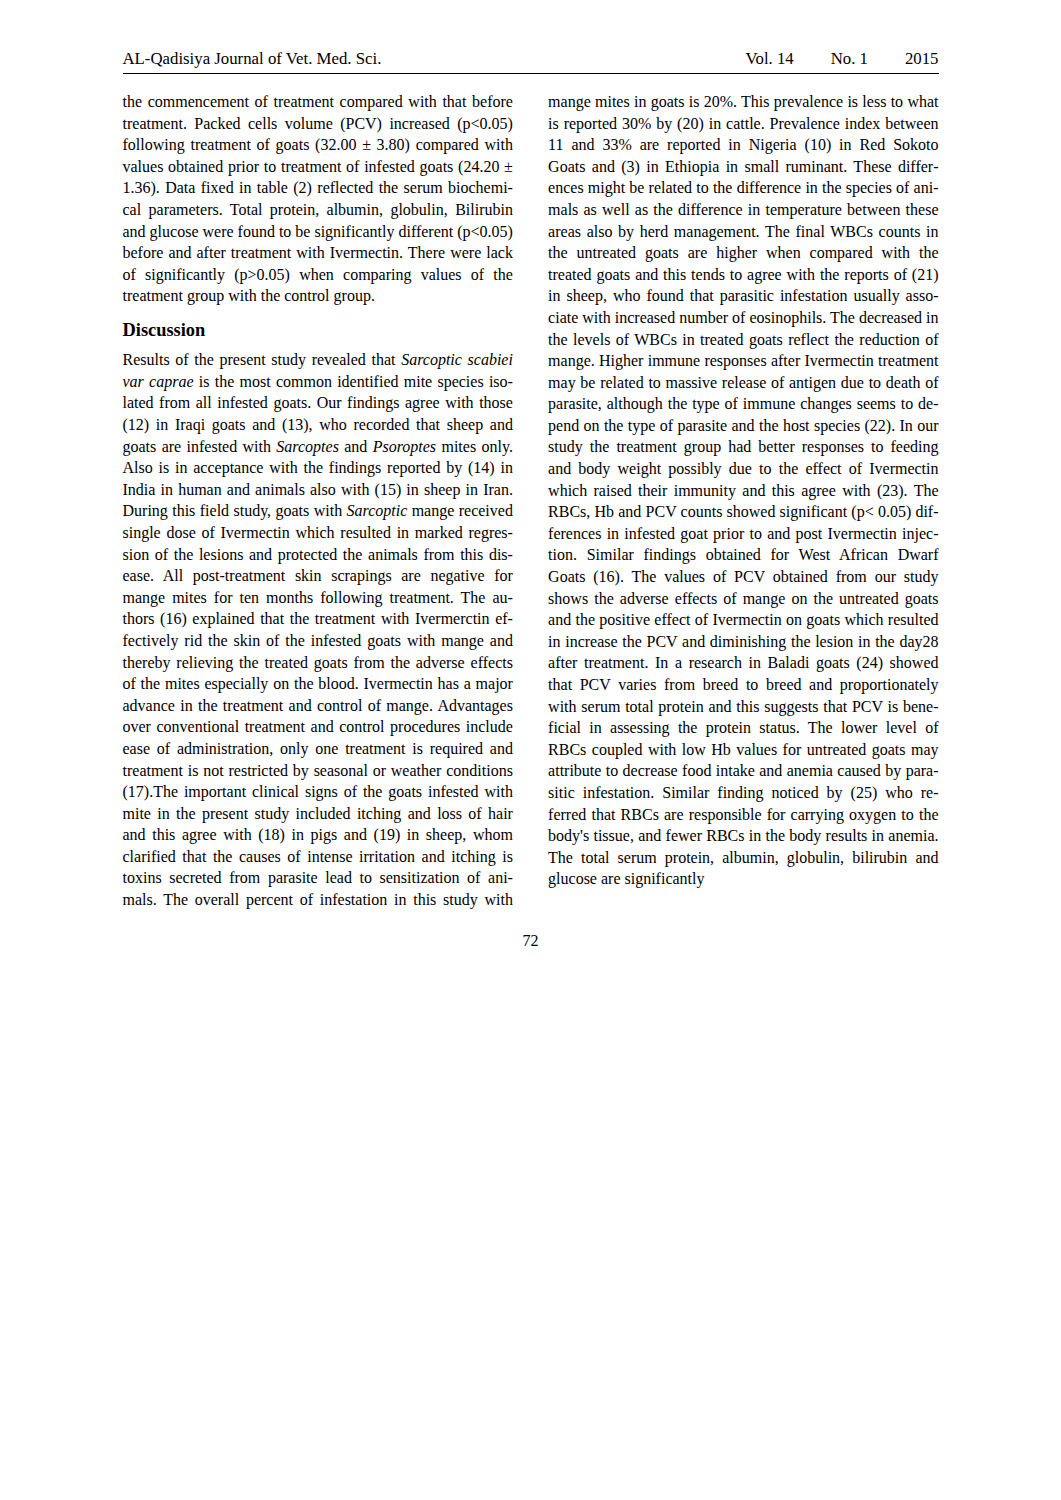AL-Qadisiya Journal of Vet. Med. Sci. Vol. 14 No. 1 2015
the commencement of treatment compared with that before treatment. Packed cells volume (PCV) increased (p<0.05) following treatment of goats (32.00 ± 3.80) compared with values obtained prior to treatment of infested goats (24.20 ± 1.36). Data fixed in table (2) reflected the serum biochemical parameters. Total protein, albumin, globulin, Bilirubin and glucose were found to be significantly different (p<0.05) before and after treatment with Ivermectin. There were lack of significantly (p>0.05) when comparing values of the treatment group with the control group.
Discussion
Results of the present study revealed that Sarcoptic scabiei var caprae is the most common identified mite species isolated from all infested goats. Our findings agree with those (12) in Iraqi goats and (13), who recorded that sheep and goats are infested with Sarcoptes and Psoroptes mites only. Also is in acceptance with the findings reported by (14) in India in human and animals also with (15) in sheep in Iran. During this field study, goats with Sarcoptic mange received single dose of Ivermectin which resulted in marked regression of the lesions and protected the animals from this disease. All post-treatment skin scrapings are negative for mange mites for ten months following treatment. The authors (16) explained that the treatment with Ivermerctin effectively rid the skin of the infested goats with mange and thereby relieving the treated goats from the adverse effects of the mites especially on the blood. Ivermectin has a major advance in the treatment and control of mange. Advantages over conventional treatment and control procedures include ease of administration, only one treatment is required and treatment is not restricted by seasonal or weather conditions (17).The important clinical signs of the goats infested with mite in the present study included itching and loss of hair and this agree with (18) in pigs and (19) in sheep, whom clarified that the causes of intense irritation and itching is toxins secreted from parasite lead to sensitization of animals. The overall percent of infestation in this study with mange mites in goats is 20%. This prevalence is less to what is reported 30% by (20) in cattle. Prevalence index between 11 and 33% are reported in Nigeria (10) in Red Sokoto Goats and (3) in Ethiopia in small ruminant. These differences might be related to the difference in the species of animals as well as the difference in temperature between these areas also by herd management. The final WBCs counts in the untreated goats are higher when compared with the treated goats and this tends to agree with the reports of (21) in sheep, who found that parasitic infestation usually associate with increased number of eosinophils. The decreased in the levels of WBCs in treated goats reflect the reduction of mange. Higher immune responses after Ivermectin treatment may be related to massive release of antigen due to death of parasite, although the type of immune changes seems to depend on the type of parasite and the host species (22). In our study the treatment group had better responses to feeding and body weight possibly due to the effect of Ivermectin which raised their immunity and this agree with (23). The RBCs, Hb and PCV counts showed significant (p< 0.05) differences in infested goat prior to and post Ivermectin injection. Similar findings obtained for West African Dwarf Goats (16). The values of PCV obtained from our study shows the adverse effects of mange on the untreated goats and the positive effect of Ivermectin on goats which resulted in increase the PCV and diminishing the lesion in the day28 after treatment. In a research in Baladi goats (24) showed that PCV varies from breed to breed and proportionately with serum total protein and this suggests that PCV is beneficial in assessing the protein status. The lower level of RBCs coupled with low Hb values for untreated goats may attribute to decrease food intake and anemia caused by parasitic infestation. Similar finding noticed by (25) who referred that RBCs are responsible for carrying oxygen to the body's tissue, and fewer RBCs in the body results in anemia. The total serum protein, albumin, globulin, bilirubin and glucose are significantly
72